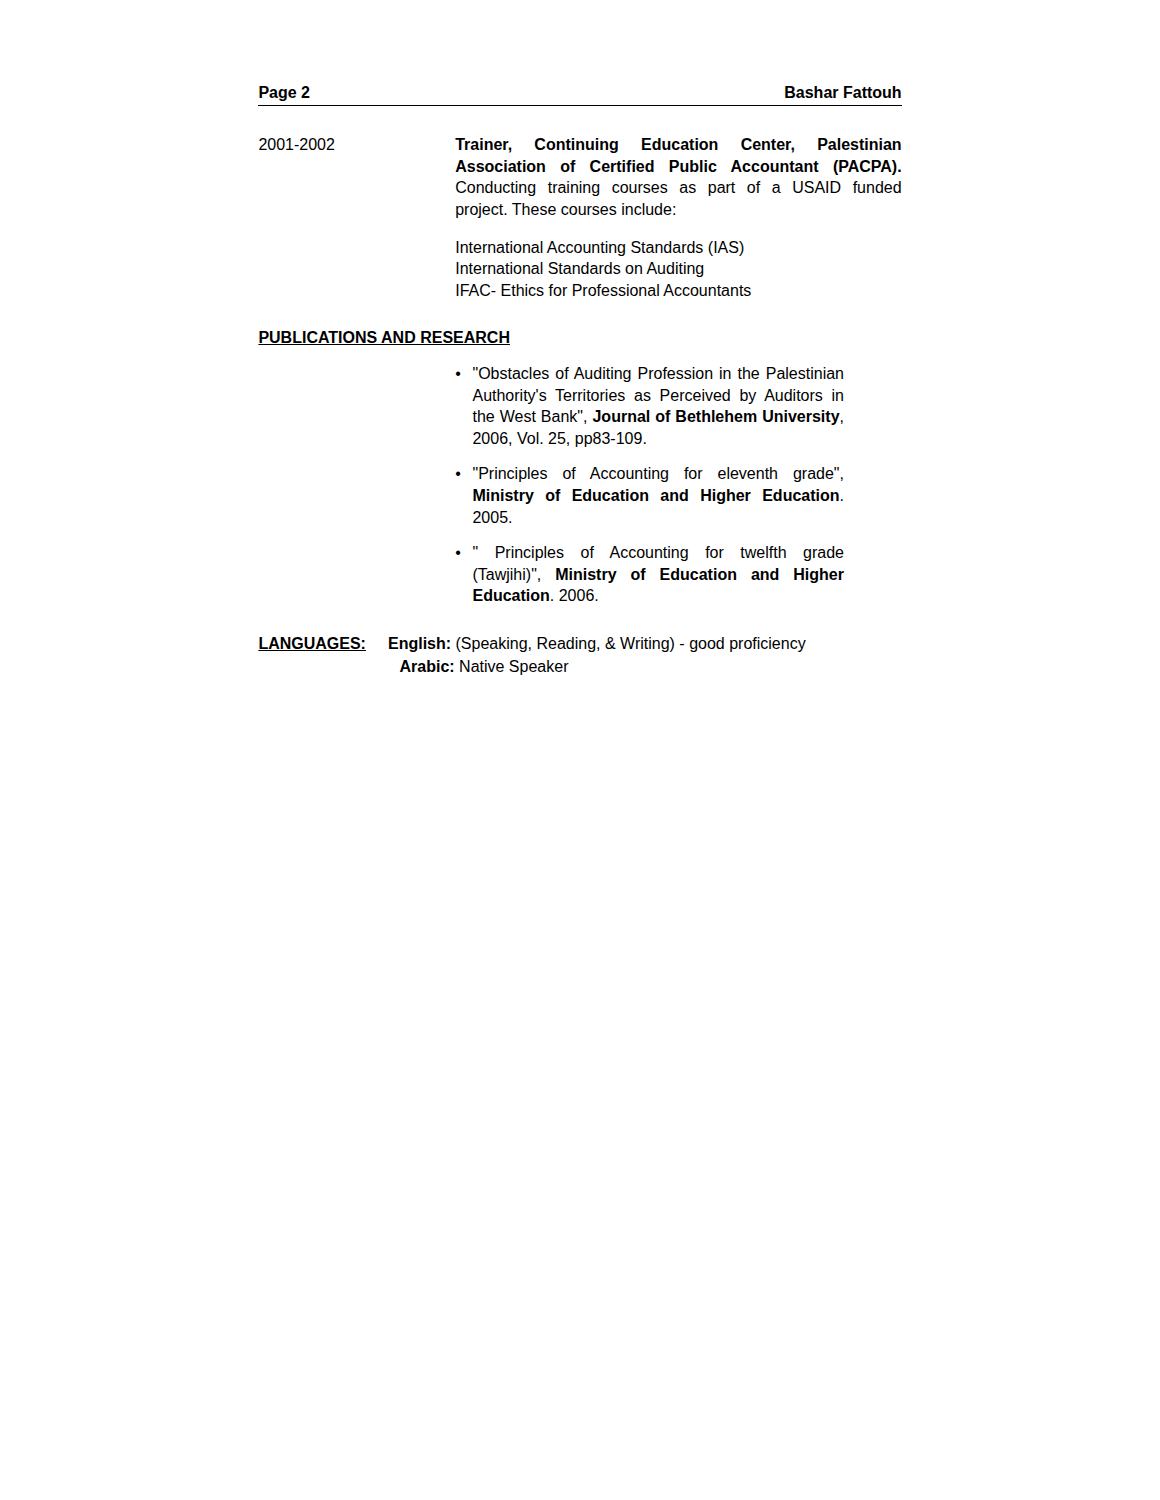Page 2 Bashar Fattouh
2001-2002
Trainer, Continuing Education Center, Palestinian Association of Certified Public Accountant (PACPA). Conducting training courses as part of a USAID funded project. These courses include:
International Accounting Standards (IAS)
International Standards on Auditing
IFAC- Ethics for Professional Accountants
PUBLICATIONS AND RESEARCH
"Obstacles of Auditing Profession in the Palestinian Authority's Territories as Perceived by Auditors in the West Bank", Journal of Bethlehem University, 2006, Vol. 25, pp83-109.
"Principles of Accounting for eleventh grade", Ministry of Education and Higher Education. 2005.
" Principles of Accounting for twelfth grade (Tawjihi)", Ministry of Education and Higher Education. 2006.
LANGUAGES:
English: (Speaking, Reading, & Writing) - good proficiency
Arabic: Native Speaker